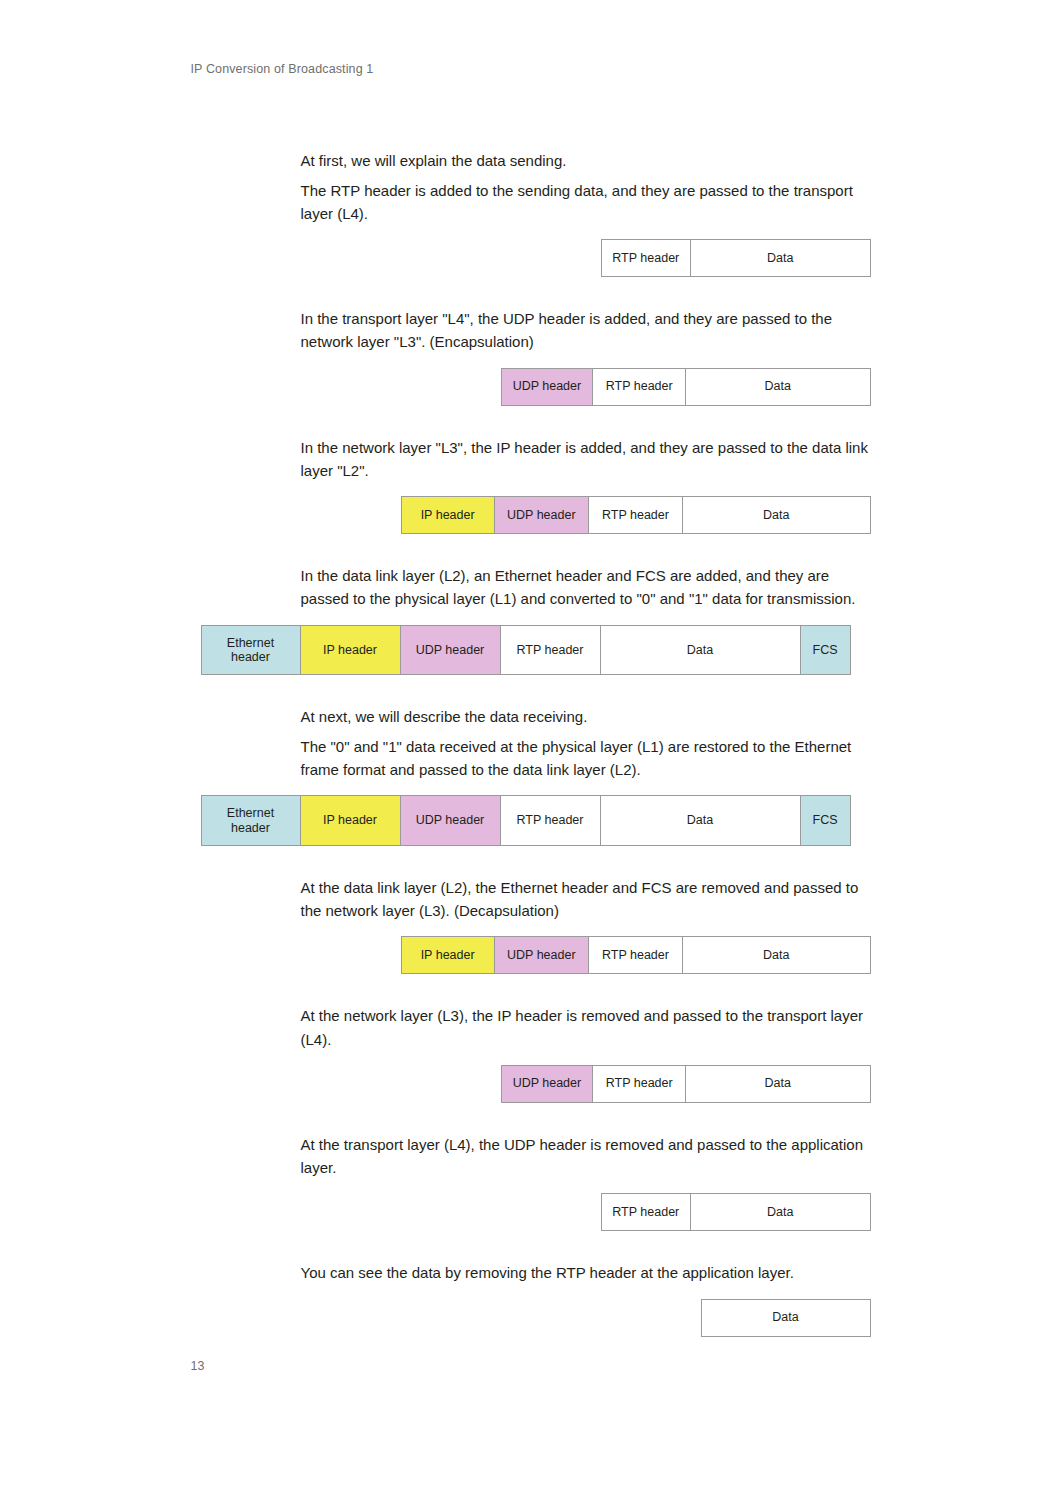IP Conversion of Broadcasting 1
At first, we will explain the data sending.
The RTP header is added to the sending data, and they are passed to the transport layer (L4).
RTP header
Data
In the transport layer "L4", the UDP header is added, and they are passed to the network layer "L3". (Encapsulation)
UDP header
RTP header
Data
In the network layer "L3", the IP header is added, and they are passed to the data link layer "L2".
IP header
UDP header
RTP header
Data
In the data link layer (L2), an Ethernet header and FCS are added, and they are passed to the physical layer (L1) and converted to "0" and "1" data for transmission.
Ethernet
header
IP header
UDP header
RTP header
Data
FCS
At next, we will describe the data receiving.
The "0" and "1" data received at the physical layer (L1) are restored to the Ethernet frame format and passed to the data link layer (L2).
Ethernet
header
IP header
UDP header
RTP header
Data
FCS
At the data link layer (L2), the Ethernet header and FCS are removed and passed to the network layer (L3). (Decapsulation)
IP header
UDP header
RTP header
Data
At the network layer (L3), the IP header is removed and passed to the transport layer (L4).
UDP header
RTP header
Data
At the transport layer (L4), the UDP header is removed and passed to the application layer.
RTP header
Data
You can see the data by removing the RTP header at the application layer.
Data
13